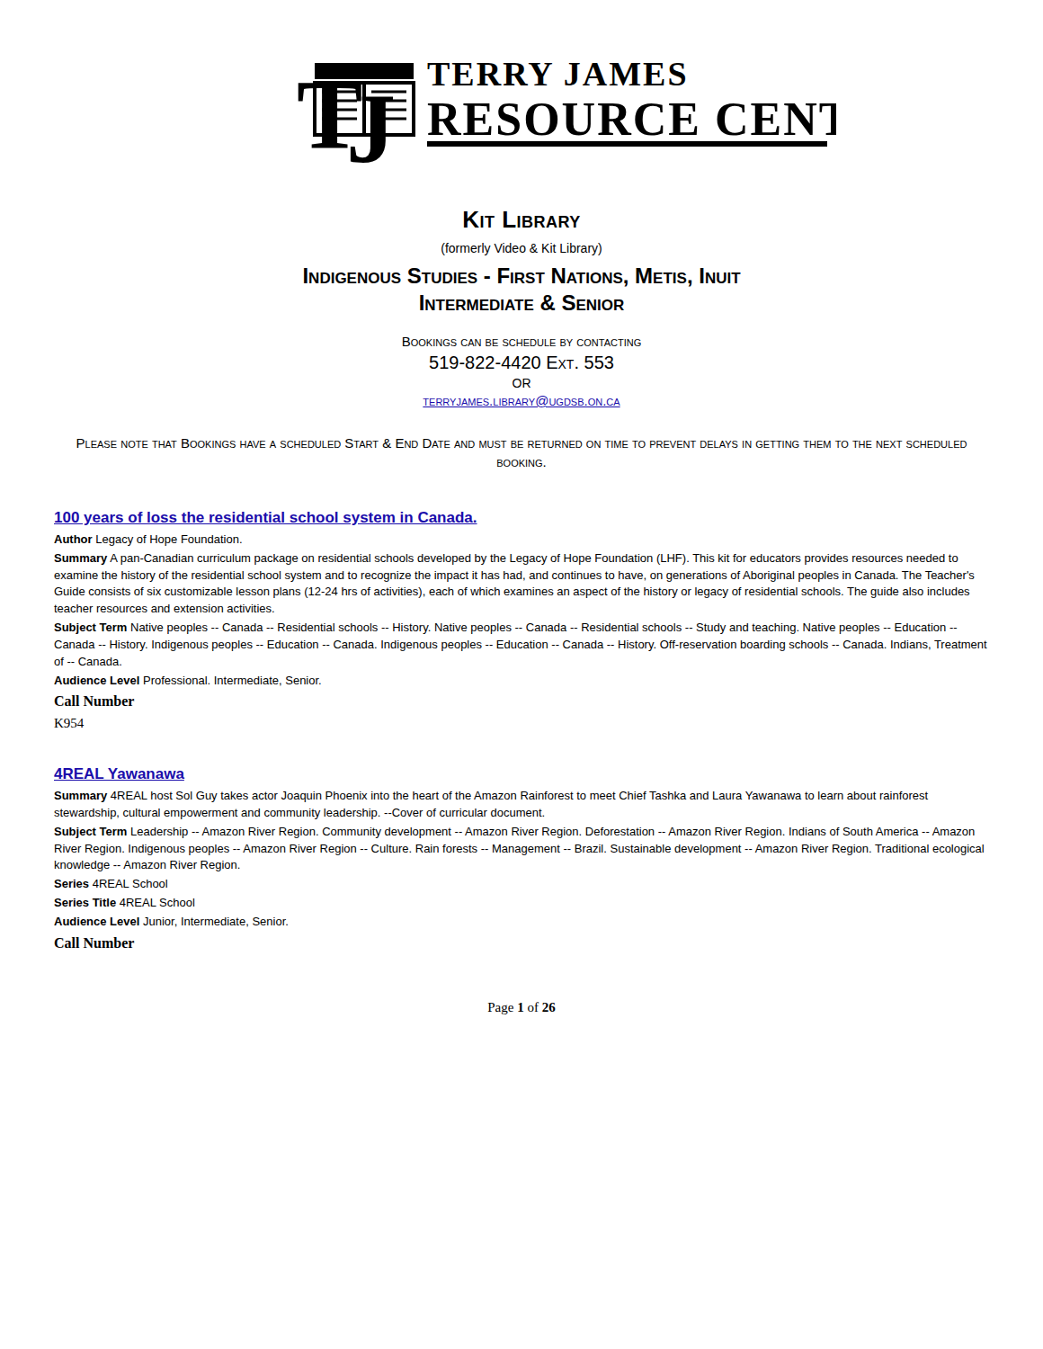T J TERRY JAMES RESOURCE CENTRE
Kit Library
(formerly Video & Kit Library)
Indigenous Studies - First Nations, Metis, Inuit
Intermediate & Senior
Bookings can be schedule by contacting
519-822-4420 Ext. 553
OR
terryjames.library@ugdsb.on.ca
Please note that Bookings have a scheduled Start & End Date and must be returned on time to prevent delays in getting them to the next scheduled booking.
100 years of loss the residential school system in Canada.
Author Legacy of Hope Foundation.
Summary A pan-Canadian curriculum package on residential schools developed by the Legacy of Hope Foundation (LHF). This kit for educators provides resources needed to examine the history of the residential school system and to recognize the impact it has had, and continues to have, on generations of Aboriginal peoples in Canada. The Teacher's Guide consists of six customizable lesson plans (12-24 hrs of activities), each of which examines an aspect of the history or legacy of residential schools. The guide also includes teacher resources and extension activities.
Subject Term Native peoples -- Canada -- Residential schools -- History. Native peoples -- Canada -- Residential schools -- Study and teaching. Native peoples -- Education -- Canada -- History. Indigenous peoples -- Education -- Canada. Indigenous peoples -- Education -- Canada -- History. Off-reservation boarding schools -- Canada. Indians, Treatment of -- Canada.
Audience Level Professional. Intermediate, Senior.
Call Number
K954
4REAL Yawanawa
Summary 4REAL host Sol Guy takes actor Joaquin Phoenix into the heart of the Amazon Rainforest to meet Chief Tashka and Laura Yawanawa to learn about rainforest stewardship, cultural empowerment and community leadership. --Cover of curricular document.
Subject Term Leadership -- Amazon River Region. Community development -- Amazon River Region. Deforestation -- Amazon River Region. Indians of South America -- Amazon River Region. Indigenous peoples -- Amazon River Region -- Culture. Rain forests -- Management -- Brazil. Sustainable development -- Amazon River Region. Traditional ecological knowledge -- Amazon River Region.
Series 4REAL School
Series Title 4REAL School
Audience Level Junior, Intermediate, Senior.
Call Number
Page 1 of 26